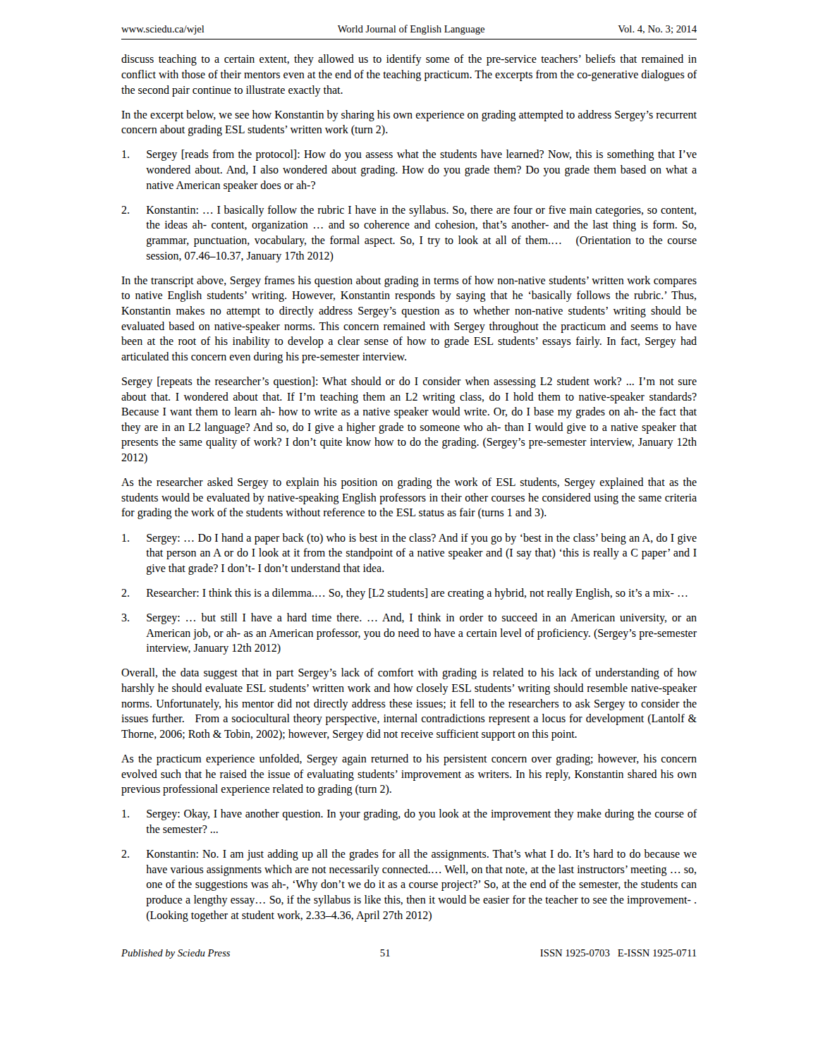www.sciedu.ca/wjel World Journal of English Language Vol. 4, No. 3; 2014
discuss teaching to a certain extent, they allowed us to identify some of the pre-service teachers’ beliefs that remained in conflict with those of their mentors even at the end of the teaching practicum. The excerpts from the co-generative dialogues of the second pair continue to illustrate exactly that.
In the excerpt below, we see how Konstantin by sharing his own experience on grading attempted to address Sergey’s recurrent concern about grading ESL students’ written work (turn 2).
Sergey [reads from the protocol]: How do you assess what the students have learned? Now, this is something that I’ve wondered about. And, I also wondered about grading. How do you grade them? Do you grade them based on what a native American speaker does or ah-?
Konstantin: … I basically follow the rubric I have in the syllabus. So, there are four or five main categories, so content, the ideas ah- content, organization … and so coherence and cohesion, that’s another- and the last thing is form. So, grammar, punctuation, vocabulary, the formal aspect. So, I try to look at all of them.… (Orientation to the course session, 07.46–10.37, January 17th 2012)
In the transcript above, Sergey frames his question about grading in terms of how non-native students’ written work compares to native English students’ writing. However, Konstantin responds by saying that he ‘basically follows the rubric.’ Thus, Konstantin makes no attempt to directly address Sergey’s question as to whether non-native students’ writing should be evaluated based on native-speaker norms. This concern remained with Sergey throughout the practicum and seems to have been at the root of his inability to develop a clear sense of how to grade ESL students’ essays fairly. In fact, Sergey had articulated this concern even during his pre-semester interview.
Sergey [repeats the researcher’s question]: What should or do I consider when assessing L2 student work? ... I’m not sure about that. I wondered about that. If I’m teaching them an L2 writing class, do I hold them to native-speaker standards? Because I want them to learn ah- how to write as a native speaker would write. Or, do I base my grades on ah- the fact that they are in an L2 language? And so, do I give a higher grade to someone who ah- than I would give to a native speaker that presents the same quality of work? I don’t quite know how to do the grading. (Sergey’s pre-semester interview, January 12th 2012)
As the researcher asked Sergey to explain his position on grading the work of ESL students, Sergey explained that as the students would be evaluated by native-speaking English professors in their other courses he considered using the same criteria for grading the work of the students without reference to the ESL status as fair (turns 1 and 3).
Sergey: … Do I hand a paper back (to) who is best in the class? And if you go by ‘best in the class’ being an A, do I give that person an A or do I look at it from the standpoint of a native speaker and (I say that) ‘this is really a C paper’ and I give that grade? I don’t- I don’t understand that idea.
Researcher: I think this is a dilemma.… So, they [L2 students] are creating a hybrid, not really English, so it’s a mix- …
Sergey: … but still I have a hard time there. … And, I think in order to succeed in an American university, or an American job, or ah- as an American professor, you do need to have a certain level of proficiency. (Sergey’s pre-semester interview, January 12th 2012)
Overall, the data suggest that in part Sergey’s lack of comfort with grading is related to his lack of understanding of how harshly he should evaluate ESL students’ written work and how closely ESL students’ writing should resemble native-speaker norms. Unfortunately, his mentor did not directly address these issues; it fell to the researchers to ask Sergey to consider the issues further. From a sociocultural theory perspective, internal contradictions represent a locus for development (Lantolf & Thorne, 2006; Roth & Tobin, 2002); however, Sergey did not receive sufficient support on this point.
As the practicum experience unfolded, Sergey again returned to his persistent concern over grading; however, his concern evolved such that he raised the issue of evaluating students’ improvement as writers. In his reply, Konstantin shared his own previous professional experience related to grading (turn 2).
Sergey: Okay, I have another question. In your grading, do you look at the improvement they make during the course of the semester? ...
Konstantin: No. I am just adding up all the grades for all the assignments. That’s what I do. It’s hard to do because we have various assignments which are not necessarily connected.… Well, on that note, at the last instructors’ meeting … so, one of the suggestions was ah-, ‘Why don’t we do it as a course project?’ So, at the end of the semester, the students can produce a lengthy essay… So, if the syllabus is like this, then it would be easier for the teacher to see the improvement- . (Looking together at student work, 2.33–4.36, April 27th 2012)
Published by Sciedu Press 51 ISSN 1925-0703 E-ISSN 1925-0711